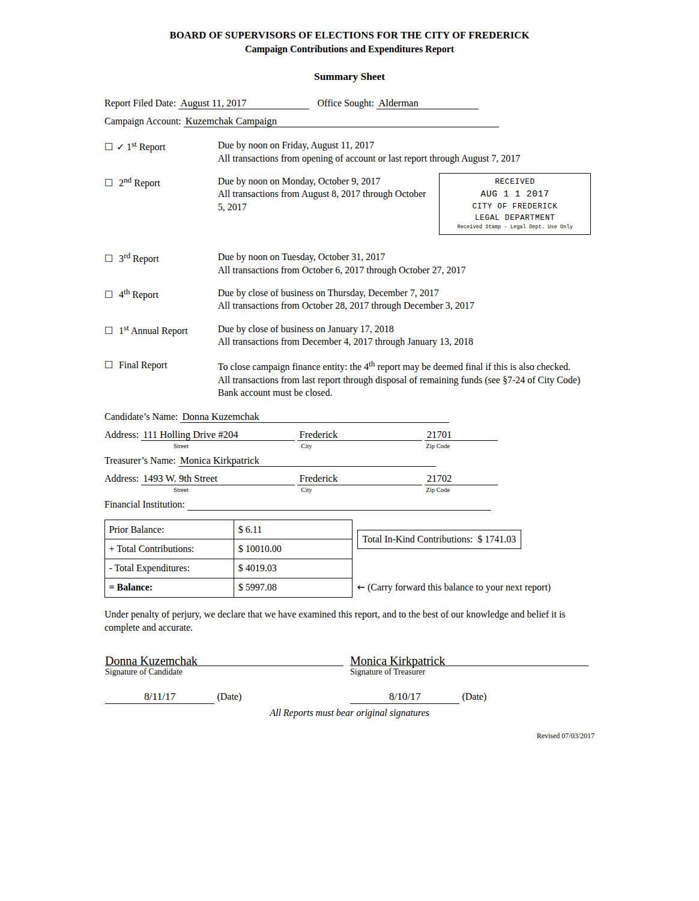BOARD OF SUPERVISORS OF ELECTIONS FOR THE CITY OF FREDERICK
Campaign Contributions and Expenditures Report
Summary Sheet
Report Filed Date: August 11, 2017 Office Sought: Alderman
Campaign Account: Kuzemchak Campaign
| ☐ ✓ 1 st Report | Due by noon on Friday, August 11, 2017 All transactions from opening of account or last report through August 7, 2017 |
| ☐ 2 nd Report | RECEIVED AUG 1 1 2017 CITY OF FREDERICK LEGAL DEPARTMENT Received Stamp - Legal Dept. Use Only Due by noon on Monday, October 9, 2017 All transactions from August 8, 2017 through October 5, 2017 |
| ☐ 3 rd Report | Due by noon on Tuesday, October 31, 2017 All transactions from October 6, 2017 through October 27, 2017 |
| ☐ 4 th Report | Due by close of business on Thursday, December 7, 2017 All transactions from October 28, 2017 through December 3, 2017 |
| ☐ 1 st Annual Report | Due by close of business on January 17, 2018 All transactions from December 4, 2017 through January 13, 2018 |
| ☐ Final Report | To close campaign finance entity: the 4 th report may be deemed final if this is also checked. All transactions from last report through disposal of remaining funds (see §7-24 of City Code) Bank account must be closed. |
Candidate’s Name: Donna Kuzemchak
Address: 111 Holling Drive #204 Frederick 21701
Street City Zip Code
Treasurer’s Name: Monica Kirkpatrick
Address: 1493 W. 9th Street Frederick 21702
Street City Zip Code
Financial Institution:
| Prior Balance: | $ 6.11 | Total In-Kind Contributions: $ 1741.03 |
| + Total Contributions: | $ 10010.00 |
| - Total Expenditures: | $ 4019.03 | |
| = Balance: | $ 5997.08 | ← (Carry forward this balance to your next report) |
Under penalty of perjury, we declare that we have examined this report, and to the best of our knowledge and belief it is complete and accurate.
| Donna Kuzemchak Signature of Candidate | Monica Kirkpatrick Signature of Treasurer |
| 8/11/17 (Date) | 8/10/17 (Date) |
All Reports must bear original signatures
Revised 07/03/2017